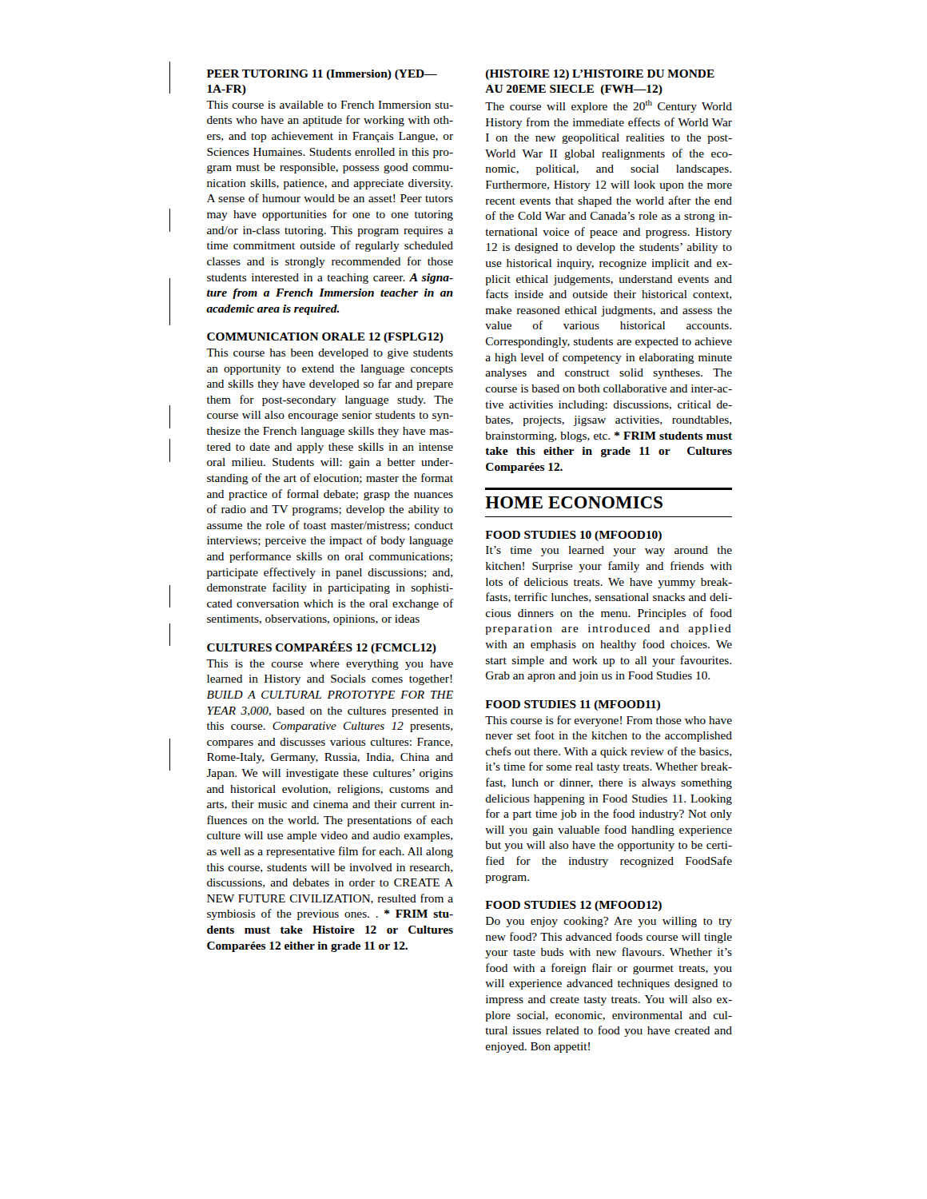PEER TUTORING 11 (Immersion) (YED—1A-FR)
This course is available to French Immersion students who have an aptitude for working with others, and top achievement in Français Langue, or Sciences Humaines. Students enrolled in this program must be responsible, possess good communication skills, patience, and appreciate diversity. A sense of humour would be an asset! Peer tutors may have opportunities for one to one tutoring and/or in-class tutoring. This program requires a time commitment outside of regularly scheduled classes and is strongly recommended for those students interested in a teaching career. A signature from a French Immersion teacher in an academic area is required.
COMMUNICATION ORALE 12 (FSPLG12)
This course has been developed to give students an opportunity to extend the language concepts and skills they have developed so far and prepare them for post-secondary language study. The course will also encourage senior students to synthesize the French language skills they have mastered to date and apply these skills in an intense oral milieu. Students will: gain a better understanding of the art of elocution; master the format and practice of formal debate; grasp the nuances of radio and TV programs; develop the ability to assume the role of toast master/mistress; conduct interviews; perceive the impact of body language and performance skills on oral communications; participate effectively in panel discussions; and, demonstrate facility in participating in sophisticated conversation which is the oral exchange of sentiments, observations, opinions, or ideas
CULTURES COMPARÉES 12 (FCMCL12)
This is the course where everything you have learned in History and Socials comes together! BUILD A CULTURAL PROTOTYPE FOR THE YEAR 3,000, based on the cultures presented in this course. Comparative Cultures 12 presents, compares and discusses various cultures: France, Rome-Italy, Germany, Russia, India, China and Japan. We will investigate these cultures’ origins and historical evolution, religions, customs and arts, their music and cinema and their current influences on the world. The presentations of each culture will use ample video and audio examples, as well as a representative film for each. All along this course, students will be involved in research, discussions, and debates in order to CREATE A NEW FUTURE CIVILIZATION, resulted from a symbiosis of the previous ones. . * FRIM students must take Histoire 12 or Cultures Comparées 12 either in grade 11 or 12.
(HISTOIRE 12) L’HISTOIRE DU MONDE AU 20EME SIECLE (FWH—12)
The course will explore the 20th Century World History from the immediate effects of World War I on the new geopolitical realities to the post-World War II global realignments of the economic, political, and social landscapes. Furthermore, History 12 will look upon the more recent events that shaped the world after the end of the Cold War and Canada’s role as a strong international voice of peace and progress. History 12 is designed to develop the students’ ability to use historical inquiry, recognize implicit and explicit ethical judgements, understand events and facts inside and outside their historical context, make reasoned ethical judgments, and assess the value of various historical accounts. Correspondingly, students are expected to achieve a high level of competency in elaborating minute analyses and construct solid syntheses. The course is based on both collaborative and inter-active activities including: discussions, critical debates, projects, jigsaw activities, roundtables, brainstorming, blogs, etc. * FRIM students must take this either in grade 11 or Cultures Comparées 12.
HOME ECONOMICS
FOOD STUDIES 10 (MFOOD10)
It’s time you learned your way around the kitchen! Surprise your family and friends with lots of delicious treats. We have yummy breakfasts, terrific lunches, sensational snacks and delicious dinners on the menu. Principles of food preparation are introduced and applied with an emphasis on healthy food choices. We start simple and work up to all your favourites. Grab an apron and join us in Food Studies 10.
FOOD STUDIES 11 (MFOOD11)
This course is for everyone! From those who have never set foot in the kitchen to the accomplished chefs out there. With a quick review of the basics, it’s time for some real tasty treats. Whether breakfast, lunch or dinner, there is always something delicious happening in Food Studies 11. Looking for a part time job in the food industry? Not only will you gain valuable food handling experience but you will also have the opportunity to be certified for the industry recognized FoodSafe program.
FOOD STUDIES 12 (MFOOD12)
Do you enjoy cooking? Are you willing to try new food? This advanced foods course will tingle your taste buds with new flavours. Whether it’s food with a foreign flair or gourmet treats, you will experience advanced techniques designed to impress and create tasty treats. You will also explore social, economic, environmental and cultural issues related to food you have created and enjoyed. Bon appetit!